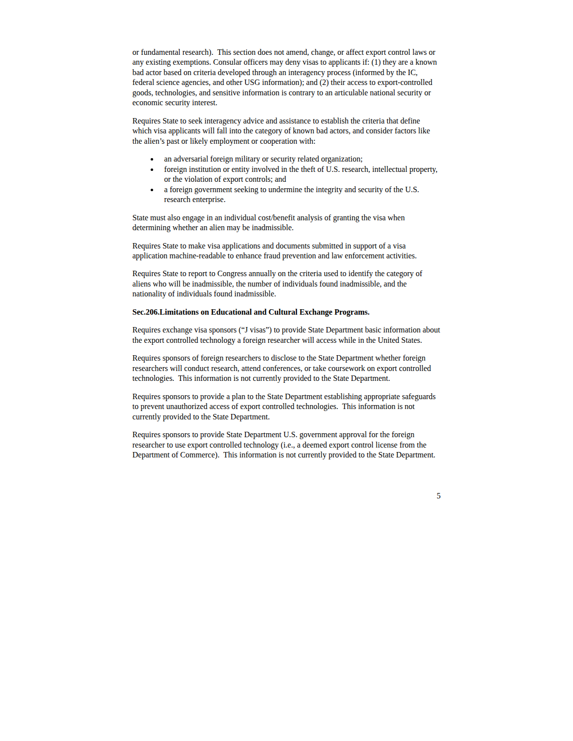or fundamental research). This section does not amend, change, or affect export control laws or any existing exemptions. Consular officers may deny visas to applicants if: (1) they are a known bad actor based on criteria developed through an interagency process (informed by the IC, federal science agencies, and other USG information); and (2) their access to export-controlled goods, technologies, and sensitive information is contrary to an articulable national security or economic security interest.
Requires State to seek interagency advice and assistance to establish the criteria that define which visa applicants will fall into the category of known bad actors, and consider factors like the alien’s past or likely employment or cooperation with:
an adversarial foreign military or security related organization;
foreign institution or entity involved in the theft of U.S. research, intellectual property, or the violation of export controls; and
a foreign government seeking to undermine the integrity and security of the U.S. research enterprise.
State must also engage in an individual cost/benefit analysis of granting the visa when determining whether an alien may be inadmissible.
Requires State to make visa applications and documents submitted in support of a visa application machine-readable to enhance fraud prevention and law enforcement activities.
Requires State to report to Congress annually on the criteria used to identify the category of aliens who will be inadmissible, the number of individuals found inadmissible, and the nationality of individuals found inadmissible.
Sec.206.Limitations on Educational and Cultural Exchange Programs.
Requires exchange visa sponsors (“J visas”) to provide State Department basic information about the export controlled technology a foreign researcher will access while in the United States.
Requires sponsors of foreign researchers to disclose to the State Department whether foreign researchers will conduct research, attend conferences, or take coursework on export controlled technologies. This information is not currently provided to the State Department.
Requires sponsors to provide a plan to the State Department establishing appropriate safeguards to prevent unauthorized access of export controlled technologies. This information is not currently provided to the State Department.
Requires sponsors to provide State Department U.S. government approval for the foreign researcher to use export controlled technology (i.e., a deemed export control license from the Department of Commerce). This information is not currently provided to the State Department.
5